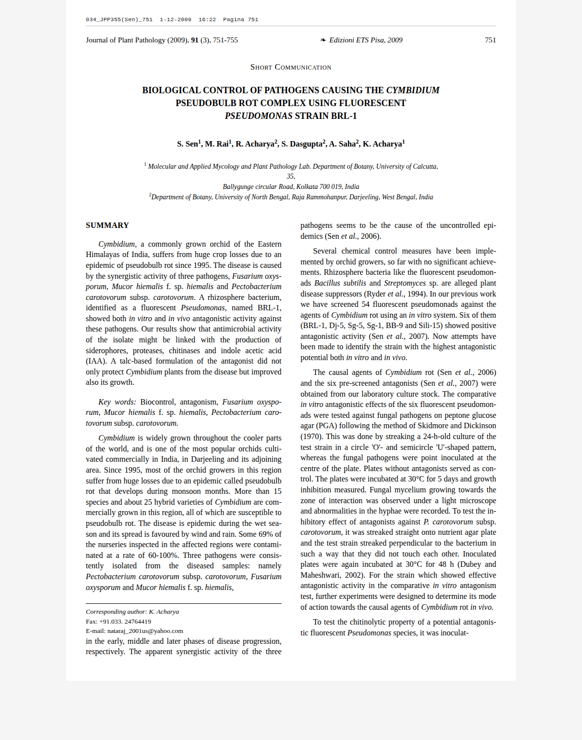034_JPP355(Sen)_751 1-12-2009 16:22 Pagina 751
Journal of Plant Pathology (2009), 91 (3), 751-755 ❧Edizioni ETS Pisa, 2009 751
Short Communication
Biological control of pathogens causing the Cymbidium
pseudobulb rot complex using fluorescent
Pseudomonas strain BRL-1
S. Sen1, M. Rai1, R. Acharya2, S. Dasgupta2, A. Saha2, K. Acharya1
1 Molecular and Applied Mycology and Plant Pathology Lab. Department of Botany, University of Calcutta, 35,
Ballygunge circular Road, Kolkata 700 019, India
2Department of Botany, University of North Bengal, Raja Rammohanpur, Darjeeling, West Bengal, India
Summary
Cymbidium, a commonly grown orchid of the Eastern Himalayas of India, suffers from huge crop losses due to an epidemic of pseudobulb rot since 1995. The disease is caused by the synergistic activity of three pathogens, Fusarium oxysporum, Mucor hiemalis f. sp. hiemalis and Pectobacterium carotovorum subsp. carotovorum. A rhizosphere bacterium, identified as a fluorescent Pseudomonas, named BRL-1, showed both in vitro and in vivo antagonistic activity against these pathogens. Our results show that antimicrobial activity of the isolate might be linked with the production of siderophores, proteases, chitinases and indole acetic acid (IAA). A talc-based formulation of the antagonist did not only protect Cymbidium plants from the disease but improved also its growth.
Key words: Biocontrol, antagonism, Fusarium oxysporum, Mucor hiemalis f. sp. hiemalis, Pectobacterium carotovorum subsp. carotovorum.
Cymbidium is widely grown throughout the cooler parts of the world, and is one of the most popular orchids cultivated commercially in India, in Darjeeling and its adjoining area. Since 1995, most of the orchid growers in this region suffer from huge losses due to an epidemic called pseudobulb rot that develops during monsoon months. More than 15 species and about 25 hybrid varieties of Cymbidium are commercially grown in this region, all of which are susceptible to pseudobulb rot. The disease is epidemic during the wet season and its spread is favoured by wind and rain. Some 69% of the nurseries inspected in the affected regions were contaminated at a rate of 60-100%. Three pathogens were consistently isolated from the diseased samples: namely Pectobacterium carotovorum subsp. carotovorum, Fusarium oxysporum and Mucor hiemalis f. sp. hiemalis,
Corresponding author: K. Acharya
Fax: +91.033. 24764419
E-mail: nataraj_2001us@yahoo.com
in the early, middle and later phases of disease progression, respectively. The apparent synergistic activity of the three pathogens seems to be the cause of the uncontrolled epidemics (Sen et al., 2006).
Several chemical control measures have been implemented by orchid growers, so far with no significant achievements. Rhizosphere bacteria like the fluorescent pseudomonads Bacillus subtilis and Streptomyces sp. are alleged plant disease suppressors (Ryder et al., 1994). In our previous work we have screened 54 fluorescent pseudomonads against the agents of Cymbidium rot using an in vitro system. Six of them (BRL-1, Dj-5, Sg-5, Sg-1, BB-9 and Sili-15) showed positive antagonistic activity (Sen et al., 2007). Now attempts have been made to identify the strain with the highest antagonistic potential both in vitro and in vivo.
The causal agents of Cymbidium rot (Sen et al., 2006) and the six pre-screened antagonists (Sen et al., 2007) were obtained from our laboratory culture stock. The comparative in vitro antagonistic effects of the six fluorescent pseudomonads were tested against fungal pathogens on peptone glucose agar (PGA) following the method of Skidmore and Dickinson (1970). This was done by streaking a 24-h-old culture of the test strain in a circle 'O'- and semicircle 'U'-shaped pattern, whereas the fungal pathogens were point inoculated at the centre of the plate. Plates without antagonists served as control. The plates were incubated at 30°C for 5 days and growth inhibition measured. Fungal mycelium growing towards the zone of interaction was observed under a light microscope and abnormalities in the hyphae were recorded. To test the inhibitory effect of antagonists against P. carotovorum subsp. carotovorum, it was streaked straight onto nutrient agar plate and the test strain streaked perpendicular to the bacterium in such a way that they did not touch each other. Inoculated plates were again incubated at 30°C for 48 h (Dubey and Maheshwari, 2002). For the strain which showed effective antagonistic activity in the comparative in vitro antagonism test, further experiments were designed to determine its mode of action towards the causal agents of Cymbidium rot in vivo.
To test the chitinolytic property of a potential antagonistic fluorescent Pseudomonas species, it was inoculat-